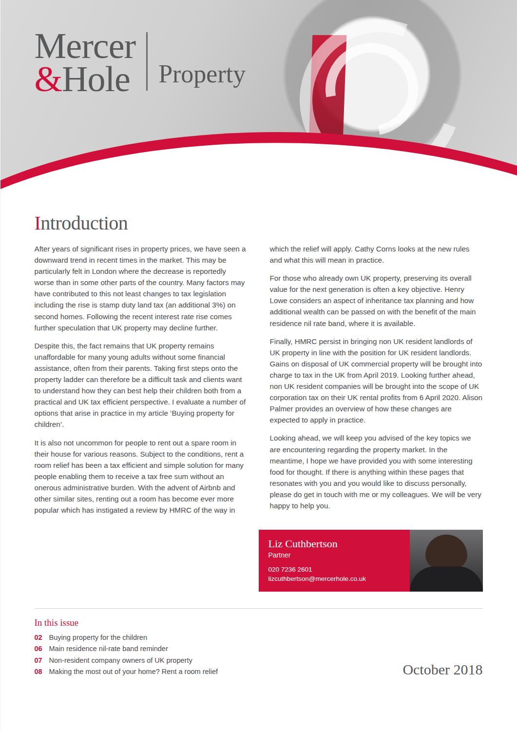Mercer
&Hole
Property
Introduction
After years of significant rises in property prices, we have seen a downward trend in recent times in the market. This may be particularly felt in London where the decrease is reportedly worse than in some other parts of the country. Many factors may have contributed to this not least changes to tax legislation including the rise is stamp duty land tax (an additional 3%) on second homes. Following the recent interest rate rise comes further speculation that UK property may decline further.
Despite this, the fact remains that UK property remains unaffordable for many young adults without some financial assistance, often from their parents. Taking first steps onto the property ladder can therefore be a difficult task and clients want to understand how they can best help their children both from a practical and UK tax efficient perspective. I evaluate a number of options that arise in practice in my article ‘Buying property for children’.
It is also not uncommon for people to rent out a spare room in their house for various reasons. Subject to the conditions, rent a room relief has been a tax efficient and simple solution for many people enabling them to receive a tax free sum without an onerous administrative burden. With the advent of Airbnb and other similar sites, renting out a room has become ever more popular which has instigated a review by HMRC of the way in which the relief will apply. Cathy Corns looks at the new rules and what this will mean in practice.
For those who already own UK property, preserving its overall value for the next generation is often a key objective. Henry Lowe considers an aspect of inheritance tax planning and how additional wealth can be passed on with the benefit of the main residence nil rate band, where it is available.
Finally, HMRC persist in bringing non UK resident landlords of UK property in line with the position for UK resident landlords. Gains on disposal of UK commercial property will be brought into charge to tax in the UK from April 2019. Looking further ahead, non UK resident companies will be brought into the scope of UK corporation tax on their UK rental profits from 6 April 2020. Alison Palmer provides an overview of how these changes are expected to apply in practice.
Looking ahead, we will keep you advised of the key topics we are encountering regarding the property market. In the meantime, I hope we have provided you with some interesting food for thought. If there is anything within these pages that resonates with you and you would like to discuss personally, please do get in touch with me or my colleagues. We will be very happy to help you.
Liz Cuthbertson
Partner
020 7236 2601
lizcuthbertson@mercerhole.co.uk
In this issue
02 Buying property for the children
06 Main residence nil-rate band reminder
07 Non-resident company owners of UK property
08 Making the most out of your home? Rent a room relief
October 2018